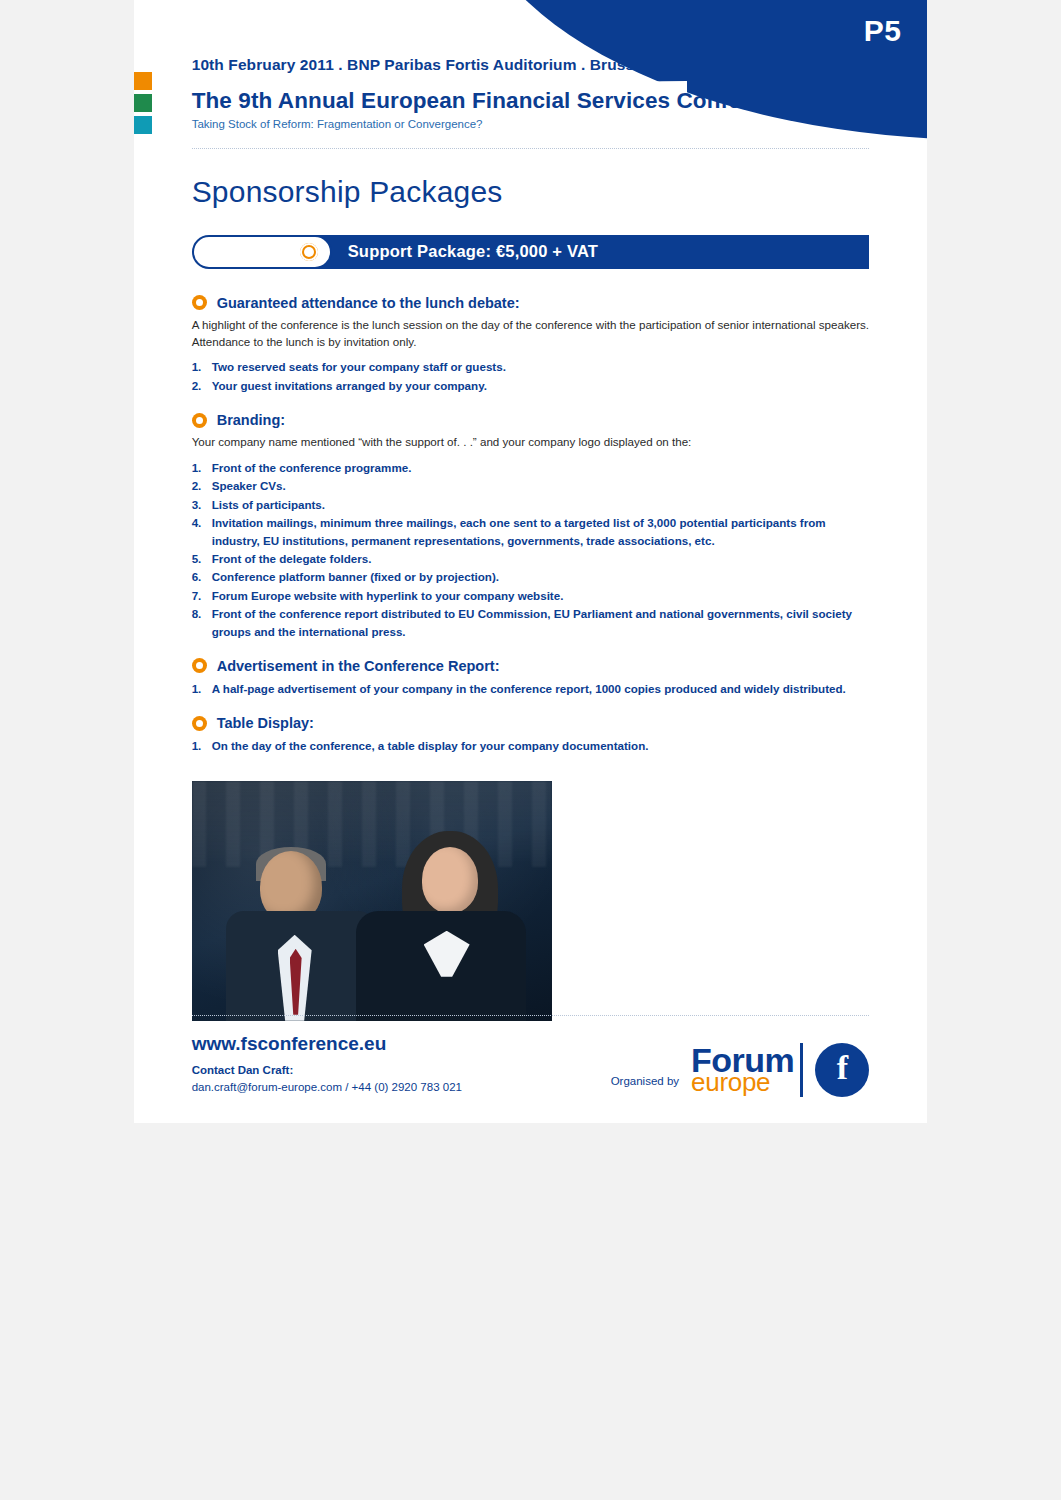P5
10th February 2011 . BNP Paribas Fortis Auditorium . Brussels
The 9th Annual European Financial Services Conference
Taking Stock of Reform: Fragmentation or Convergence?
Sponsorship Packages
Support Package: €5,000 + VAT
Guaranteed attendance to the lunch debate:
A highlight of the conference is the lunch session on the day of the conference with the participation of senior international speakers. Attendance to the lunch is by invitation only.
Two reserved seats for your company staff or guests.
Your guest invitations arranged by your company.
Branding:
Your company name mentioned “with the support of. . .” and your company logo displayed on the:
Front of the conference programme.
Speaker CVs.
Lists of participants.
Invitation mailings, minimum three mailings, each one sent to a targeted list of 3,000 potential participants from industry, EU institutions, permanent representations, governments, trade associations, etc.
Front of the delegate folders.
Conference platform banner (fixed or by projection).
Forum Europe website with hyperlink to your company website.
Front of the conference report distributed to EU Commission, EU Parliament and national governments, civil society groups and the international press.
Advertisement in the Conference Report:
A half-page advertisement of your company in the conference report, 1000 copies produced and widely distributed.
Table Display:
On the day of the conference, a table display for your company documentation.
www.fsconference.eu Contact Dan Craft:
dan.craft@forum-europe.com / +44 (0) 2920 783 021
Organised by
Forum europe